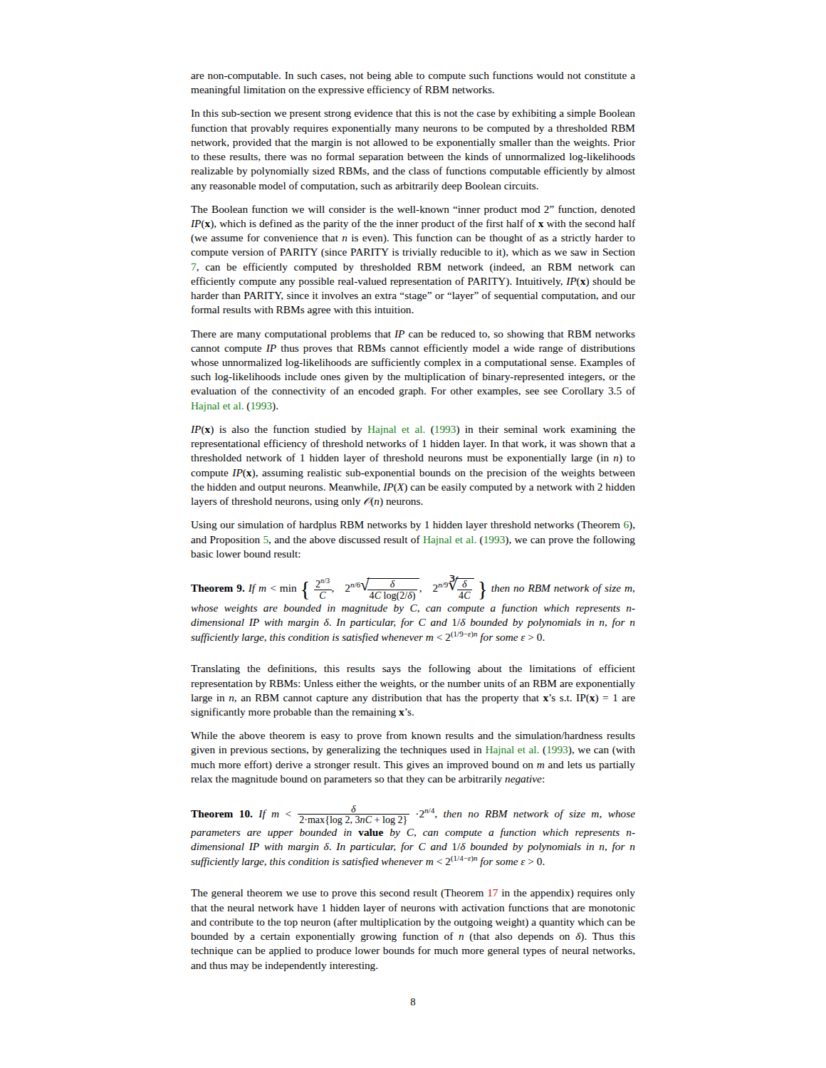are non-computable. In such cases, not being able to compute such functions would not constitute a meaningful limitation on the expressive efficiency of RBM networks.
In this sub-section we present strong evidence that this is not the case by exhibiting a simple Boolean function that provably requires exponentially many neurons to be computed by a thresholded RBM network, provided that the margin is not allowed to be exponentially smaller than the weights. Prior to these results, there was no formal separation between the kinds of unnormalized log-likelihoods realizable by polynomially sized RBMs, and the class of functions computable efficiently by almost any reasonable model of computation, such as arbitrarily deep Boolean circuits.
The Boolean function we will consider is the well-known “inner product mod 2” function, denoted IP(x), which is defined as the parity of the the inner product of the first half of x with the second half (we assume for convenience that n is even). This function can be thought of as a strictly harder to compute version of PARITY (since PARITY is trivially reducible to it), which as we saw in Section 7, can be efficiently computed by thresholded RBM network (indeed, an RBM network can efficiently compute any possible real-valued representation of PARITY). Intuitively, IP(x) should be harder than PARITY, since it involves an extra “stage” or “layer” of sequential computation, and our formal results with RBMs agree with this intuition.
There are many computational problems that IP can be reduced to, so showing that RBM networks cannot compute IP thus proves that RBMs cannot efficiently model a wide range of distributions whose unnormalized log-likelihoods are sufficiently complex in a computational sense. Examples of such log-likelihoods include ones given by the multiplication of binary-represented integers, or the evaluation of the connectivity of an encoded graph. For other examples, see see Corollary 3.5 of Hajnal et al. (1993).
IP(x) is also the function studied by Hajnal et al. (1993) in their seminal work examining the representational efficiency of threshold networks of 1 hidden layer. In that work, it was shown that a thresholded network of 1 hidden layer of threshold neurons must be exponentially large (in n) to compute IP(x), assuming realistic sub-exponential bounds on the precision of the weights between the hidden and output neurons. Meanwhile, IP(X) can be easily computed by a network with 2 hidden layers of threshold neurons, using only 𝒪(n) neurons.
Using our simulation of hardplus RBM networks by 1 hidden layer threshold networks (Theorem 6), and Proposition 5, and the above discussed result of Hajnal et al. (1993), we can prove the following basic lower bound result:
Theorem 9. If m < min { 2n/3 C, 2n/6δ 4C log(2/δ), 2n/9δ 4C } then no RBM network of size m, whose weights are bounded in magnitude by C, can compute a function which represents n-dimensional IP with margin δ. In particular, for C and 1/δ bounded by polynomials in n, for n sufficiently large, this condition is satisfied whenever m < 2(1/9−ε)n for some ε > 0.
Translating the definitions, this results says the following about the limitations of efficient representation by RBMs: Unless either the weights, or the number units of an RBM are exponentially large in n, an RBM cannot capture any distribution that has the property that x’s s.t. IP(x) = 1 are significantly more probable than the remaining x’s.
While the above theorem is easy to prove from known results and the simulation/hardness results given in previous sections, by generalizing the techniques used in Hajnal et al. (1993), we can (with much more effort) derive a stronger result. This gives an improved bound on m and lets us partially relax the magnitude bound on parameters so that they can be arbitrarily negative:
Theorem 10. If m < δ 2·max{log 2, 3nC + log 2} ·2n/4, then no RBM network of size m, whose parameters are upper bounded in value by C, can compute a function which represents n-dimensional IP with margin δ. In particular, for C and 1/δ bounded by polynomials in n, for n sufficiently large, this condition is satisfied whenever m < 2(1/4−ε)n for some ε > 0.
The general theorem we use to prove this second result (Theorem 17 in the appendix) requires only that the neural network have 1 hidden layer of neurons with activation functions that are monotonic and contribute to the top neuron (after multiplication by the outgoing weight) a quantity which can be bounded by a certain exponentially growing function of n (that also depends on δ). Thus this technique can be applied to produce lower bounds for much more general types of neural networks, and thus may be independently interesting.
8